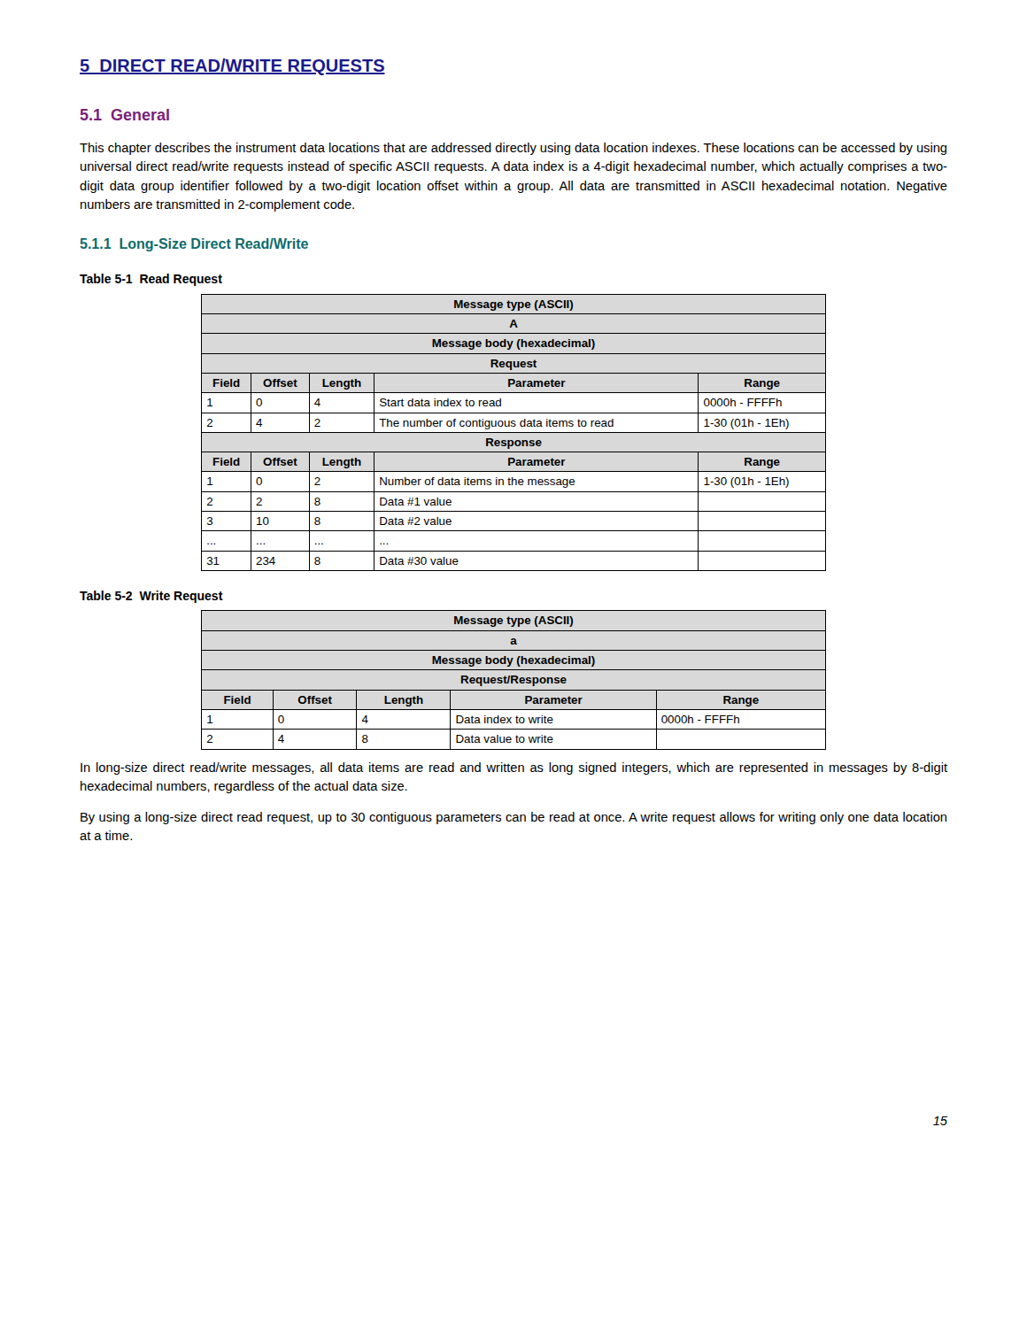5 DIRECT READ/WRITE REQUESTS
5.1 General
This chapter describes the instrument data locations that are addressed directly using data location indexes. These locations can be accessed by using universal direct read/write requests instead of specific ASCII requests. A data index is a 4-digit hexadecimal number, which actually comprises a two-digit data group identifier followed by a two-digit location offset within a group. All data are transmitted in ASCII hexadecimal notation. Negative numbers are transmitted in 2-complement code.
5.1.1 Long-Size Direct Read/Write
Table 5-1 Read Request
| Message type (ASCII) |
| A |
| Message body (hexadecimal) |
| Request |
| Field | Offset | Length | Parameter | Range |
| 1 | 0 | 4 | Start data index to read | 0000h - FFFFh |
| 2 | 4 | 2 | The number of contiguous data items to read | 1-30 (01h - 1Eh) |
| Response |
| Field | Offset | Length | Parameter | Range |
| 1 | 0 | 2 | Number of data items in the message | 1-30 (01h - 1Eh) |
| 2 | 2 | 8 | Data #1 value | |
| 3 | 10 | 8 | Data #2 value | |
| ... | ... | ... | ... | |
| 31 | 234 | 8 | Data #30 value | |
Table 5-2 Write Request
| Message type (ASCII) |
| a |
| Message body (hexadecimal) |
| Request/Response |
| Field | Offset | Length | Parameter | Range |
| 1 | 0 | 4 | Data index to write | 0000h - FFFFh |
| 2 | 4 | 8 | Data value to write | |
In long-size direct read/write messages, all data items are read and written as long signed integers, which are represented in messages by 8-digit hexadecimal numbers, regardless of the actual data size.
By using a long-size direct read request, up to 30 contiguous parameters can be read at once. A write request allows for writing only one data location at a time.
15